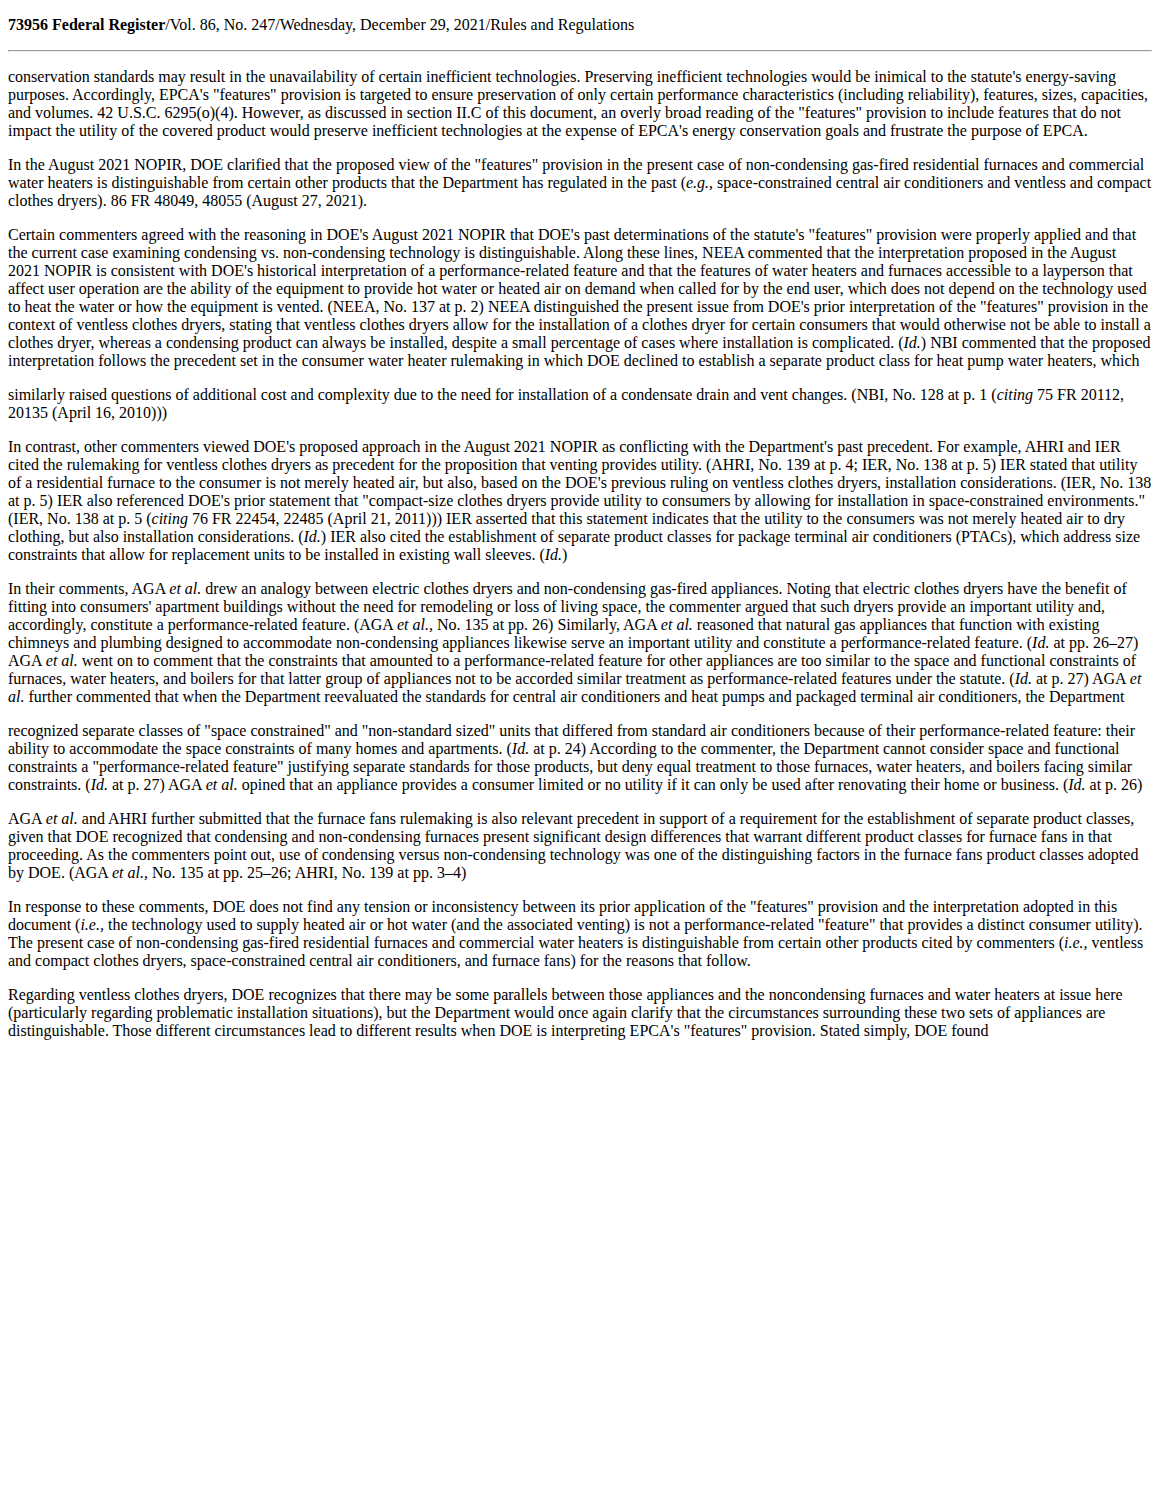73956 Federal Register/Vol. 86, No. 247/Wednesday, December 29, 2021/Rules and Regulations
conservation standards may result in the unavailability of certain inefficient technologies. Preserving inefficient technologies would be inimical to the statute's energy-saving purposes. Accordingly, EPCA's "features" provision is targeted to ensure preservation of only certain performance characteristics (including reliability), features, sizes, capacities, and volumes. 42 U.S.C. 6295(o)(4). However, as discussed in section II.C of this document, an overly broad reading of the "features" provision to include features that do not impact the utility of the covered product would preserve inefficient technologies at the expense of EPCA's energy conservation goals and frustrate the purpose of EPCA.
In the August 2021 NOPIR, DOE clarified that the proposed view of the "features" provision in the present case of non-condensing gas-fired residential furnaces and commercial water heaters is distinguishable from certain other products that the Department has regulated in the past (e.g., space-constrained central air conditioners and ventless and compact clothes dryers). 86 FR 48049, 48055 (August 27, 2021).
Certain commenters agreed with the reasoning in DOE's August 2021 NOPIR that DOE's past determinations of the statute's "features" provision were properly applied and that the current case examining condensing vs. non-condensing technology is distinguishable. Along these lines, NEEA commented that the interpretation proposed in the August 2021 NOPIR is consistent with DOE's historical interpretation of a performance-related feature and that the features of water heaters and furnaces accessible to a layperson that affect user operation are the ability of the equipment to provide hot water or heated air on demand when called for by the end user, which does not depend on the technology used to heat the water or how the equipment is vented. (NEEA, No. 137 at p. 2) NEEA distinguished the present issue from DOE's prior interpretation of the "features" provision in the context of ventless clothes dryers, stating that ventless clothes dryers allow for the installation of a clothes dryer for certain consumers that would otherwise not be able to install a clothes dryer, whereas a condensing product can always be installed, despite a small percentage of cases where installation is complicated. (Id.) NBI commented that the proposed interpretation follows the precedent set in the consumer water heater rulemaking in which DOE declined to establish a separate product class for heat pump water heaters, which
similarly raised questions of additional cost and complexity due to the need for installation of a condensate drain and vent changes. (NBI, No. 128 at p. 1 (citing 75 FR 20112, 20135 (April 16, 2010)))
In contrast, other commenters viewed DOE's proposed approach in the August 2021 NOPIR as conflicting with the Department's past precedent. For example, AHRI and IER cited the rulemaking for ventless clothes dryers as precedent for the proposition that venting provides utility. (AHRI, No. 139 at p. 4; IER, No. 138 at p. 5) IER stated that utility of a residential furnace to the consumer is not merely heated air, but also, based on the DOE's previous ruling on ventless clothes dryers, installation considerations. (IER, No. 138 at p. 5) IER also referenced DOE's prior statement that "compact-size clothes dryers provide utility to consumers by allowing for installation in space-constrained environments." (IER, No. 138 at p. 5 (citing 76 FR 22454, 22485 (April 21, 2011))) IER asserted that this statement indicates that the utility to the consumers was not merely heated air to dry clothing, but also installation considerations. (Id.) IER also cited the establishment of separate product classes for package terminal air conditioners (PTACs), which address size constraints that allow for replacement units to be installed in existing wall sleeves. (Id.)
In their comments, AGA et al. drew an analogy between electric clothes dryers and non-condensing gas-fired appliances. Noting that electric clothes dryers have the benefit of fitting into consumers' apartment buildings without the need for remodeling or loss of living space, the commenter argued that such dryers provide an important utility and, accordingly, constitute a performance-related feature. (AGA et al., No. 135 at pp. 26) Similarly, AGA et al. reasoned that natural gas appliances that function with existing chimneys and plumbing designed to accommodate non-condensing appliances likewise serve an important utility and constitute a performance-related feature. (Id. at pp. 26–27) AGA et al. went on to comment that the constraints that amounted to a performance-related feature for other appliances are too similar to the space and functional constraints of furnaces, water heaters, and boilers for that latter group of appliances not to be accorded similar treatment as performance-related features under the statute. (Id. at p. 27) AGA et al. further commented that when the Department reevaluated the standards for central air conditioners and heat pumps and packaged terminal air conditioners, the Department
recognized separate classes of "space constrained" and "non-standard sized" units that differed from standard air conditioners because of their performance-related feature: their ability to accommodate the space constraints of many homes and apartments. (Id. at p. 24) According to the commenter, the Department cannot consider space and functional constraints a "performance-related feature" justifying separate standards for those products, but deny equal treatment to those furnaces, water heaters, and boilers facing similar constraints. (Id. at p. 27) AGA et al. opined that an appliance provides a consumer limited or no utility if it can only be used after renovating their home or business. (Id. at p. 26)
AGA et al. and AHRI further submitted that the furnace fans rulemaking is also relevant precedent in support of a requirement for the establishment of separate product classes, given that DOE recognized that condensing and non-condensing furnaces present significant design differences that warrant different product classes for furnace fans in that proceeding. As the commenters point out, use of condensing versus non-condensing technology was one of the distinguishing factors in the furnace fans product classes adopted by DOE. (AGA et al., No. 135 at pp. 25–26; AHRI, No. 139 at pp. 3–4)
In response to these comments, DOE does not find any tension or inconsistency between its prior application of the "features" provision and the interpretation adopted in this document (i.e., the technology used to supply heated air or hot water (and the associated venting) is not a performance-related "feature" that provides a distinct consumer utility). The present case of non-condensing gas-fired residential furnaces and commercial water heaters is distinguishable from certain other products cited by commenters (i.e., ventless and compact clothes dryers, space-constrained central air conditioners, and furnace fans) for the reasons that follow.
Regarding ventless clothes dryers, DOE recognizes that there may be some parallels between those appliances and the noncondensing furnaces and water heaters at issue here (particularly regarding problematic installation situations), but the Department would once again clarify that the circumstances surrounding these two sets of appliances are distinguishable. Those different circumstances lead to different results when DOE is interpreting EPCA's "features" provision. Stated simply, DOE found